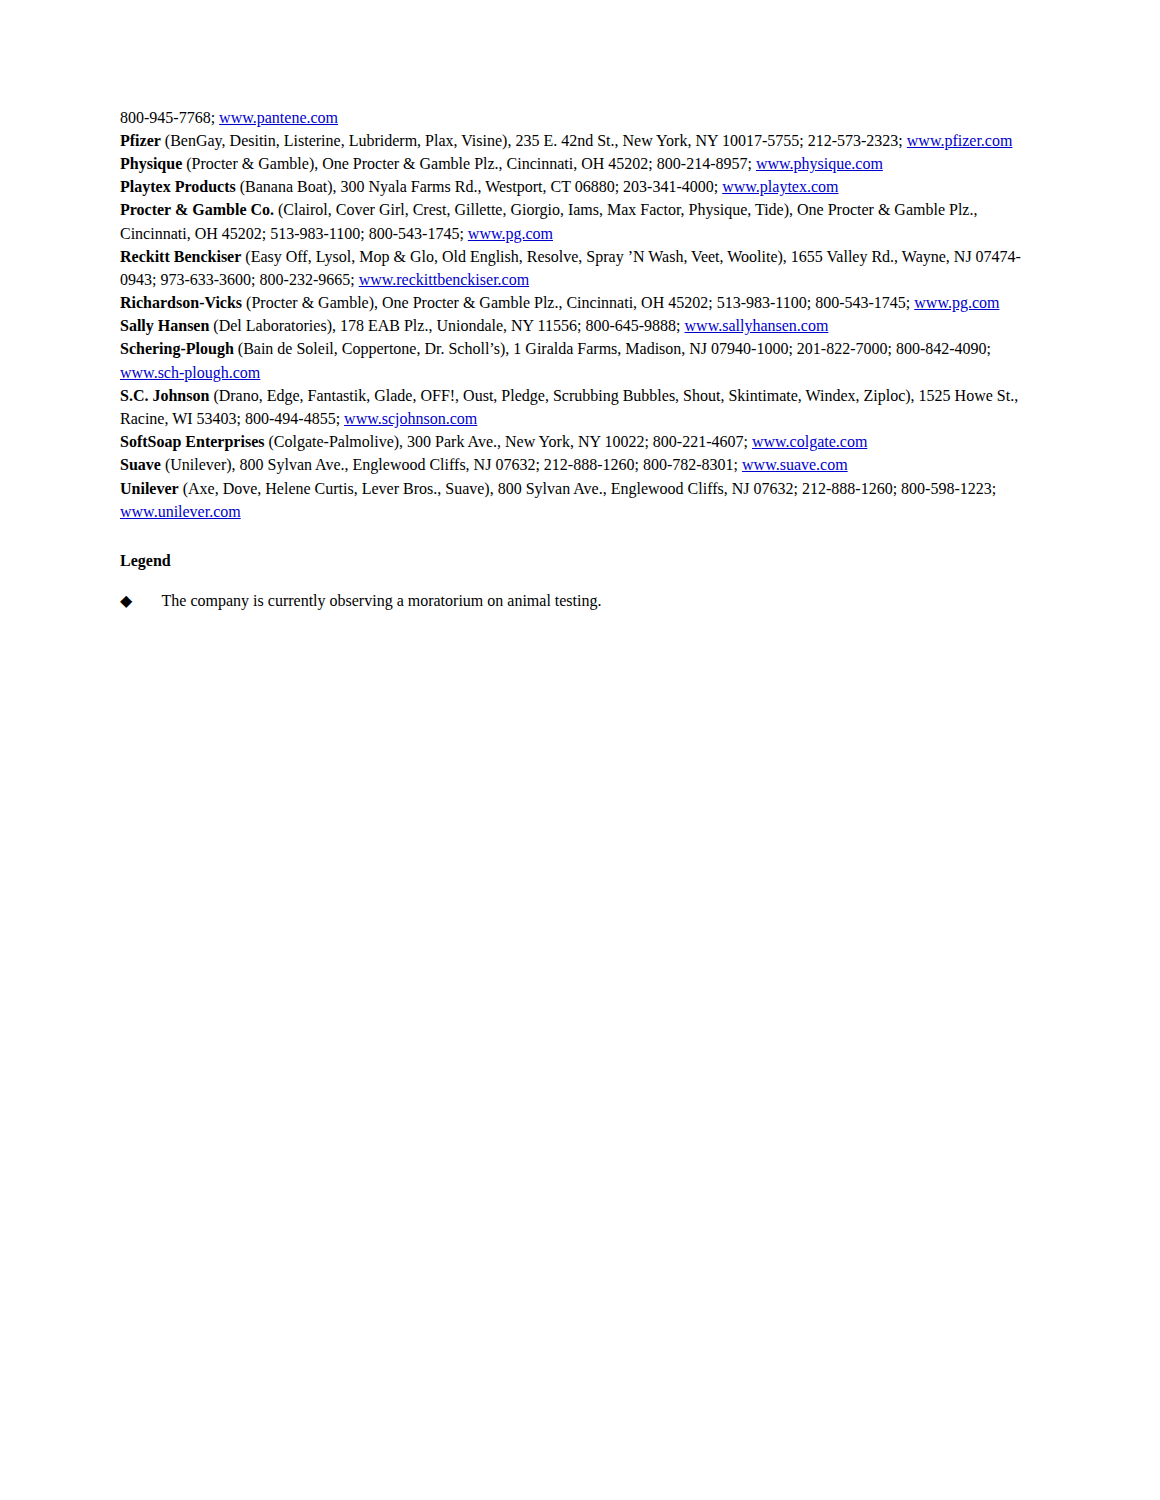800-945-7768; www.pantene.com
Pfizer (BenGay, Desitin, Listerine, Lubriderm, Plax, Visine), 235 E. 42nd St., New York, NY 10017-5755; 212-573-2323; www.pfizer.com
Physique (Procter & Gamble), One Procter & Gamble Plz., Cincinnati, OH 45202; 800-214-8957; www.physique.com
Playtex Products (Banana Boat), 300 Nyala Farms Rd., Westport, CT 06880; 203-341-4000; www.playtex.com
Procter & Gamble Co. (Clairol, Cover Girl, Crest, Gillette, Giorgio, Iams, Max Factor, Physique, Tide), One Procter & Gamble Plz., Cincinnati, OH 45202; 513-983-1100; 800-543-1745; www.pg.com
Reckitt Benckiser (Easy Off, Lysol, Mop & Glo, Old English, Resolve, Spray ’N Wash, Veet, Woolite), 1655 Valley Rd., Wayne, NJ 07474-0943; 973-633-3600; 800-232-9665; www.reckittbenckiser.com
Richardson-Vicks (Procter & Gamble), One Procter & Gamble Plz., Cincinnati, OH 45202; 513-983-1100; 800-543-1745; www.pg.com
Sally Hansen (Del Laboratories), 178 EAB Plz., Uniondale, NY 11556; 800-645-9888; www.sallyhansen.com
Schering-Plough (Bain de Soleil, Coppertone, Dr. Scholl’s), 1 Giralda Farms, Madison, NJ 07940-1000; 201-822-7000; 800-842-4090; www.sch-plough.com
S.C. Johnson (Drano, Edge, Fantastik, Glade, OFF!, Oust, Pledge, Scrubbing Bubbles, Shout, Skintimate, Windex, Ziploc), 1525 Howe St., Racine, WI 53403; 800-494-4855; www.scjohnson.com
SoftSoap Enterprises (Colgate-Palmolive), 300 Park Ave., New York, NY 10022; 800-221-4607; www.colgate.com
Suave (Unilever), 800 Sylvan Ave., Englewood Cliffs, NJ 07632; 212-888-1260; 800-782-8301; www.suave.com
Unilever (Axe, Dove, Helene Curtis, Lever Bros., Suave), 800 Sylvan Ave., Englewood Cliffs, NJ 07632; 212-888-1260; 800-598-1223; www.unilever.com
Legend
◆ The company is currently observing a moratorium on animal testing.